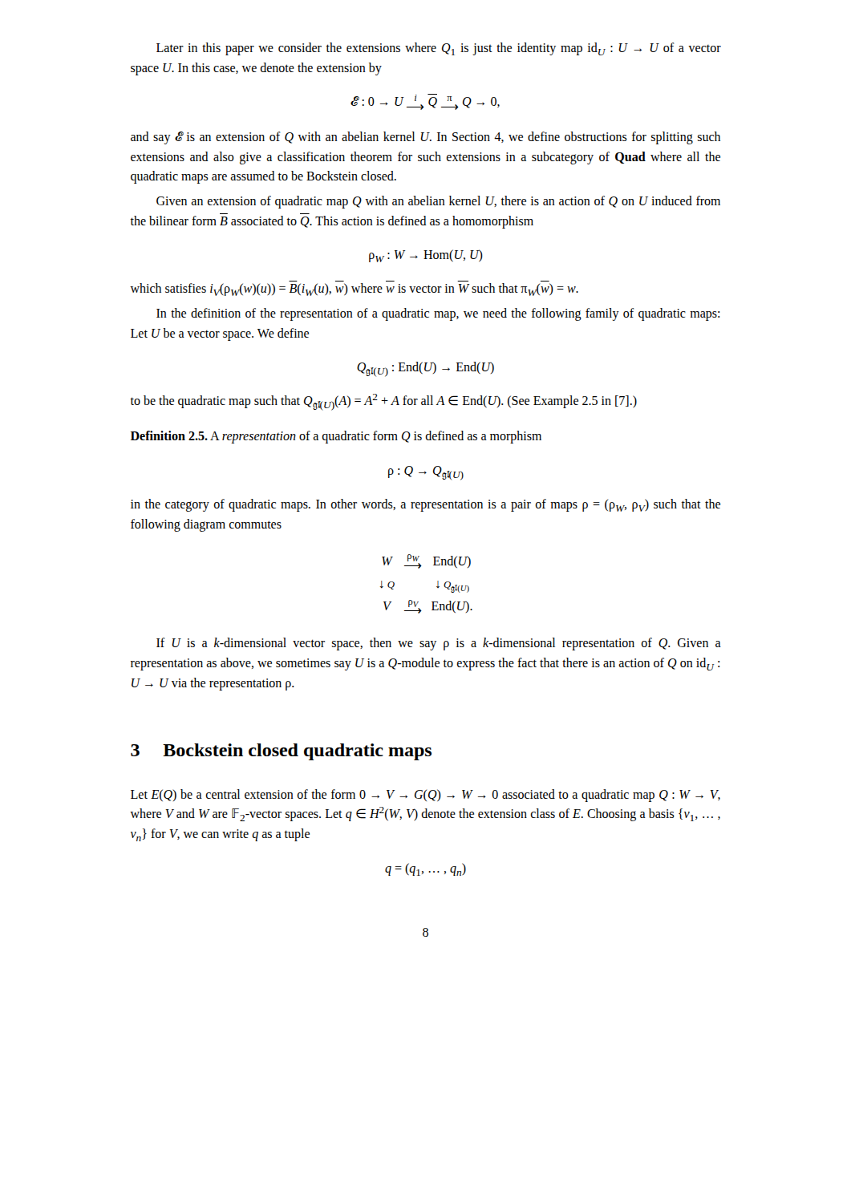Later in this paper we consider the extensions where Q1 is just the identity map idU : U → U of a vector space U. In this case, we denote the extension by
𝓔 : 0 → U i⟶ Q π⟶ Q → 0,
and say 𝓔 is an extension of Q with an abelian kernel U. In Section 4, we define obstructions for splitting such extensions and also give a classification theorem for such extensions in a subcategory of Quad where all the quadratic maps are assumed to be Bockstein closed.
Given an extension of quadratic map Q with an abelian kernel U, there is an action of Q on U induced from the bilinear form B associated to Q. This action is defined as a homomorphism
ρW : W → Hom(U, U)
which satisfies iV(ρW(w)(u)) = B(iW(u), w) where w is vector in W such that πW(w) = w.
In the definition of the representation of a quadratic map, we need the following family of quadratic maps: Let U be a vector space. We define
Q𝔤𝔩(U) : End(U) → End(U)
to be the quadratic map such that Q𝔤𝔩(U)(A) = A2 + A for all A ∈ End(U). (See Example 2.5 in [7].)
Definition 2.5. A representation of a quadratic form Q is defined as a morphism
ρ : Q → Q𝔤𝔩(U)
in the category of quadratic maps. In other words, a representation is a pair of maps ρ = (ρW, ρV) such that the following diagram commutes
| W | ρ W ⟶ | End( U ) |
| ↓ Q | | ↓ Q 𝔤𝔩( U ) |
| V | ρ V ⟶ | End( U ). |
If U is a k-dimensional vector space, then we say ρ is a k-dimensional representation of Q. Given a representation as above, we sometimes say U is a Q-module to express the fact that there is an action of Q on idU : U → U via the representation ρ.
3 Bockstein closed quadratic maps
Let E(Q) be a central extension of the form 0 → V → G(Q) → W → 0 associated to a quadratic map Q : W → V, where V and W are 𝔽2-vector spaces. Let q ∈ H2(W, V) denote the extension class of E. Choosing a basis {v1, … , vn} for V, we can write q as a tuple
q = (q1, … , qn)
8